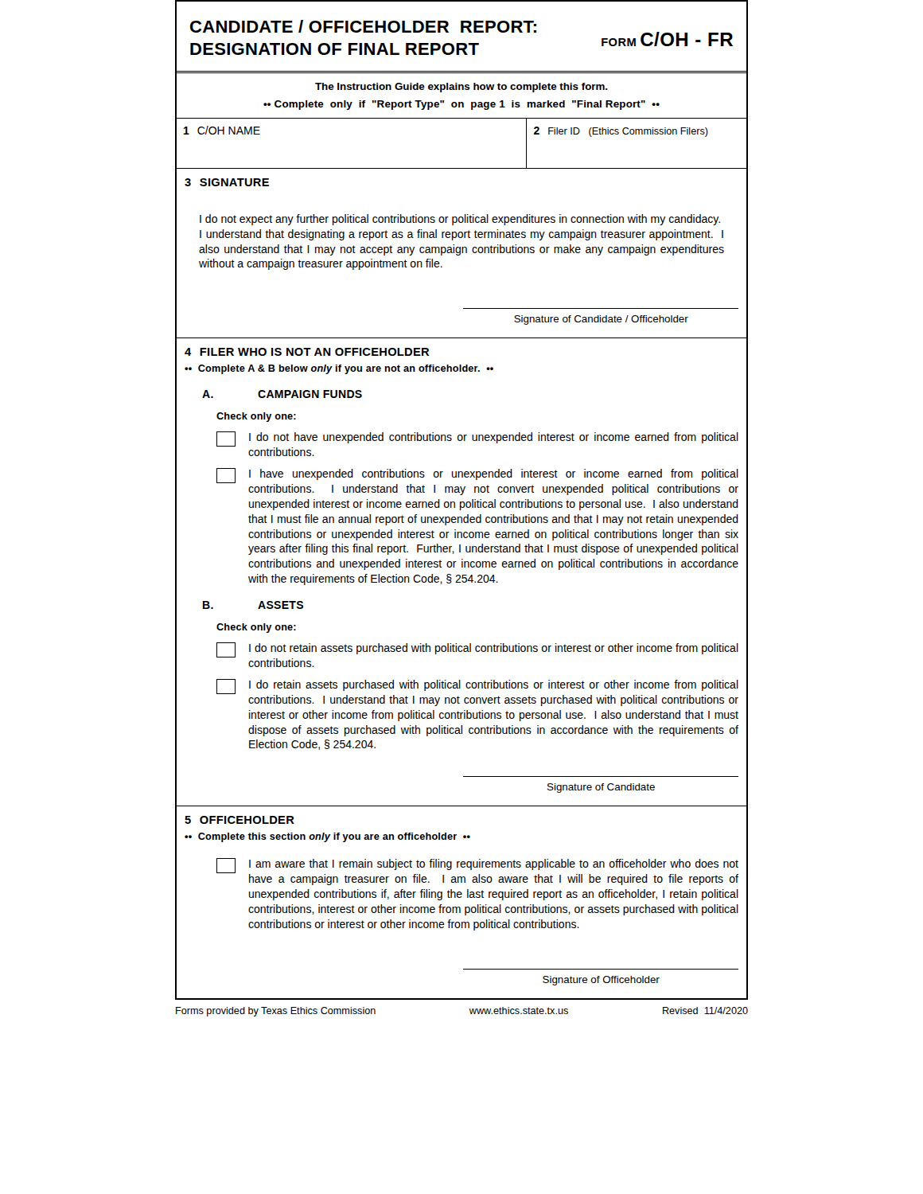CANDIDATE / OFFICEHOLDER REPORT:
DESIGNATION OF FINAL REPORT
FORM C/OH - FR
The Instruction Guide explains how to complete this form.
•• Complete only if "Report Type" on page 1 is marked "Final Report" ••
1 C/OH NAME
2 Filer ID (Ethics Commission Filers)
3 SIGNATURE
I do not expect any further political contributions or political expenditures in connection with my candidacy. I understand that designating a report as a final report terminates my campaign treasurer appointment. I also understand that I may not accept any campaign contributions or make any campaign expenditures without a campaign treasurer appointment on file.
Signature of Candidate / Officeholder
4 FILER WHO IS NOT AN OFFICEHOLDER
•• Complete A & B below only if you are not an officeholder. ••
A. CAMPAIGN FUNDS
Check only one:
I do not have unexpended contributions or unexpended interest or income earned from political contributions.
I have unexpended contributions or unexpended interest or income earned from political contributions. I understand that I may not convert unexpended political contributions or unexpended interest or income earned on political contributions to personal use. I also understand that I must file an annual report of unexpended contributions and that I may not retain unexpended contributions or unexpended interest or income earned on political contributions longer than six years after filing this final report. Further, I understand that I must dispose of unexpended political contributions and unexpended interest or income earned on political contributions in accordance with the requirements of Election Code, § 254.204.
B. ASSETS
Check only one:
I do not retain assets purchased with political contributions or interest or other income from political contributions.
I do retain assets purchased with political contributions or interest or other income from political contributions. I understand that I may not convert assets purchased with political contributions or interest or other income from political contributions to personal use. I also understand that I must dispose of assets purchased with political contributions in accordance with the requirements of Election Code, § 254.204.
Signature of Candidate
5 OFFICEHOLDER
•• Complete this section only if you are an officeholder ••
I am aware that I remain subject to filing requirements applicable to an officeholder who does not have a campaign treasurer on file. I am also aware that I will be required to file reports of unexpended contributions if, after filing the last required report as an officeholder, I retain political contributions, interest or other income from political contributions, or assets purchased with political contributions or interest or other income from political contributions.
Signature of Officeholder
Forms provided by Texas Ethics Commission
www.ethics.state.tx.us
Revised 11/4/2020